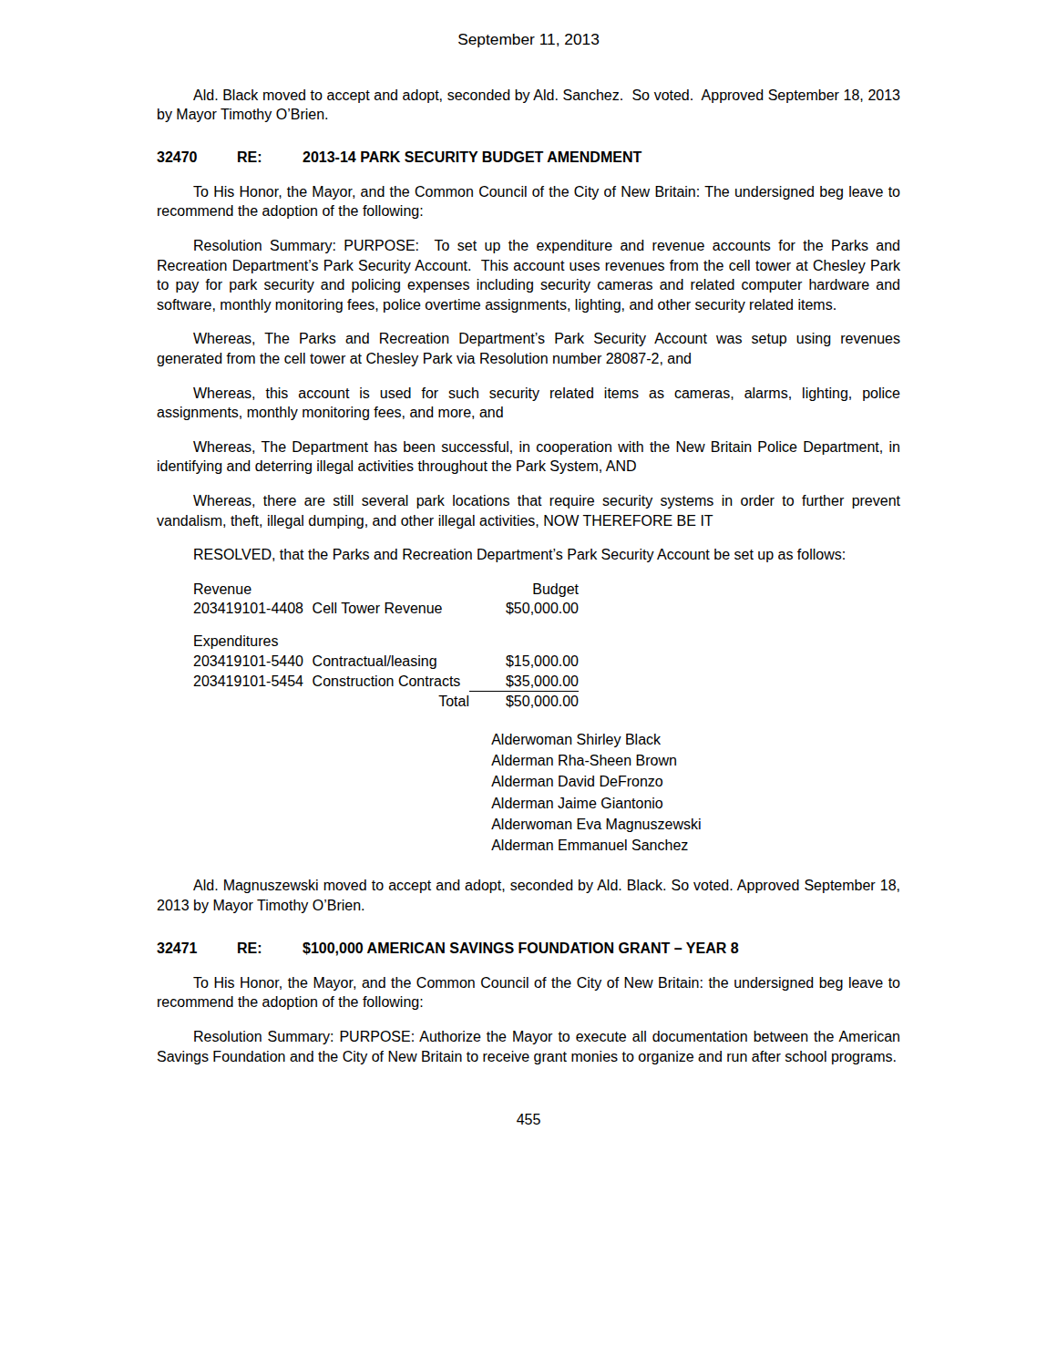September 11, 2013
Ald. Black moved to accept and adopt, seconded by Ald. Sanchez. So voted. Approved September 18, 2013 by Mayor Timothy O’Brien.
32470 RE: 2013-14 PARK SECURITY BUDGET AMENDMENT
To His Honor, the Mayor, and the Common Council of the City of New Britain: The undersigned beg leave to recommend the adoption of the following:
Resolution Summary: PURPOSE: To set up the expenditure and revenue accounts for the Parks and Recreation Department’s Park Security Account. This account uses revenues from the cell tower at Chesley Park to pay for park security and policing expenses including security cameras and related computer hardware and software, monthly monitoring fees, police overtime assignments, lighting, and other security related items.
Whereas, The Parks and Recreation Department’s Park Security Account was setup using revenues generated from the cell tower at Chesley Park via Resolution number 28087-2, and
Whereas, this account is used for such security related items as cameras, alarms, lighting, police assignments, monthly monitoring fees, and more, and
Whereas, The Department has been successful, in cooperation with the New Britain Police Department, in identifying and deterring illegal activities throughout the Park System, AND
Whereas, there are still several park locations that require security systems in order to further prevent vandalism, theft, illegal dumping, and other illegal activities, NOW THEREFORE BE IT
RESOLVED, that the Parks and Recreation Department’s Park Security Account be set up as follows:
| Revenue | | Budget |
| 203419101-4408 | Cell Tower Revenue | $50,000.00 |
| Expenditures | | |
| 203419101-5440 | Contractual/leasing | $15,000.00 |
| 203419101-5454 | Construction Contracts | $35,000.00 |
| | Total | $50,000.00 |
Alderwoman Shirley Black
Alderman Rha-Sheen Brown
Alderman David DeFronzo
Alderman Jaime Giantonio
Alderwoman Eva Magnuszewski
Alderman Emmanuel Sanchez
Ald. Magnuszewski moved to accept and adopt, seconded by Ald. Black. So voted. Approved September 18, 2013 by Mayor Timothy O’Brien.
32471 RE:$100,000 AMERICAN SAVINGS FOUNDATION GRANT – YEAR 8
To His Honor, the Mayor, and the Common Council of the City of New Britain: the undersigned beg leave to recommend the adoption of the following:
Resolution Summary: PURPOSE: Authorize the Mayor to execute all documentation between the American Savings Foundation and the City of New Britain to receive grant monies to organize and run after school programs.
455